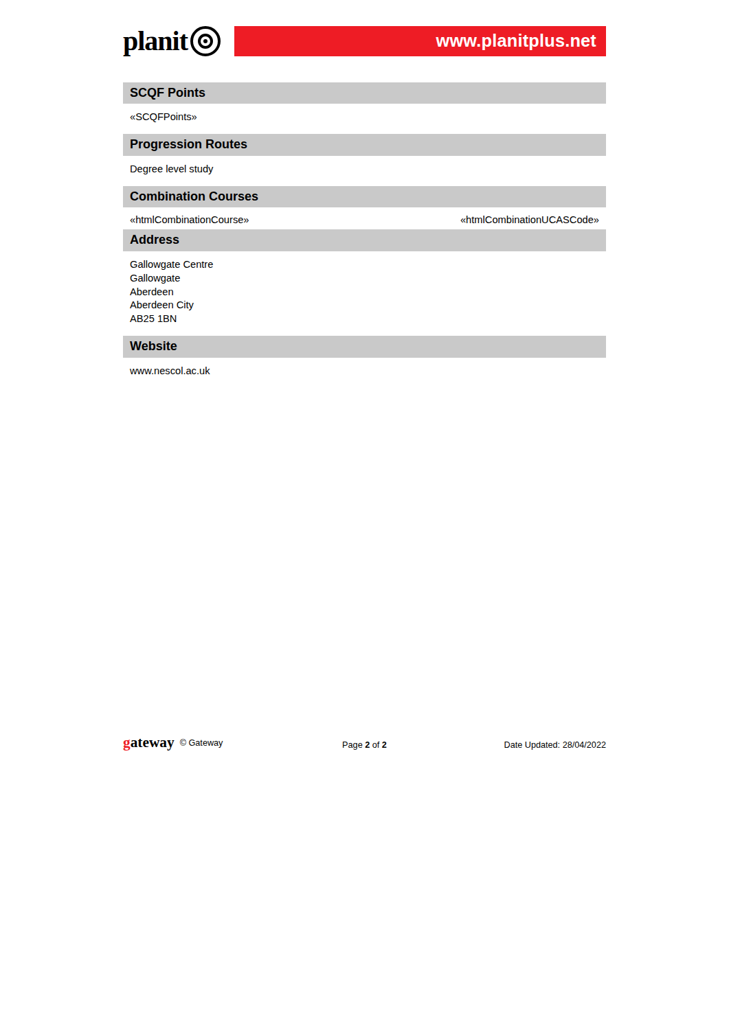planit
www.planitplus.net
SCQF Points
«SCQFPoints»
Progression Routes
Degree level study
Combination Courses
«htmlCombinationCourse» «htmlCombinationUCASCode»
Address
Gallowgate Centre
Gallowgate
Aberdeen
Aberdeen City
AB25 1BN
Website
www.nescol.ac.uk
gateway © Gateway
Page 2 of 2
Date Updated: 28/04/2022